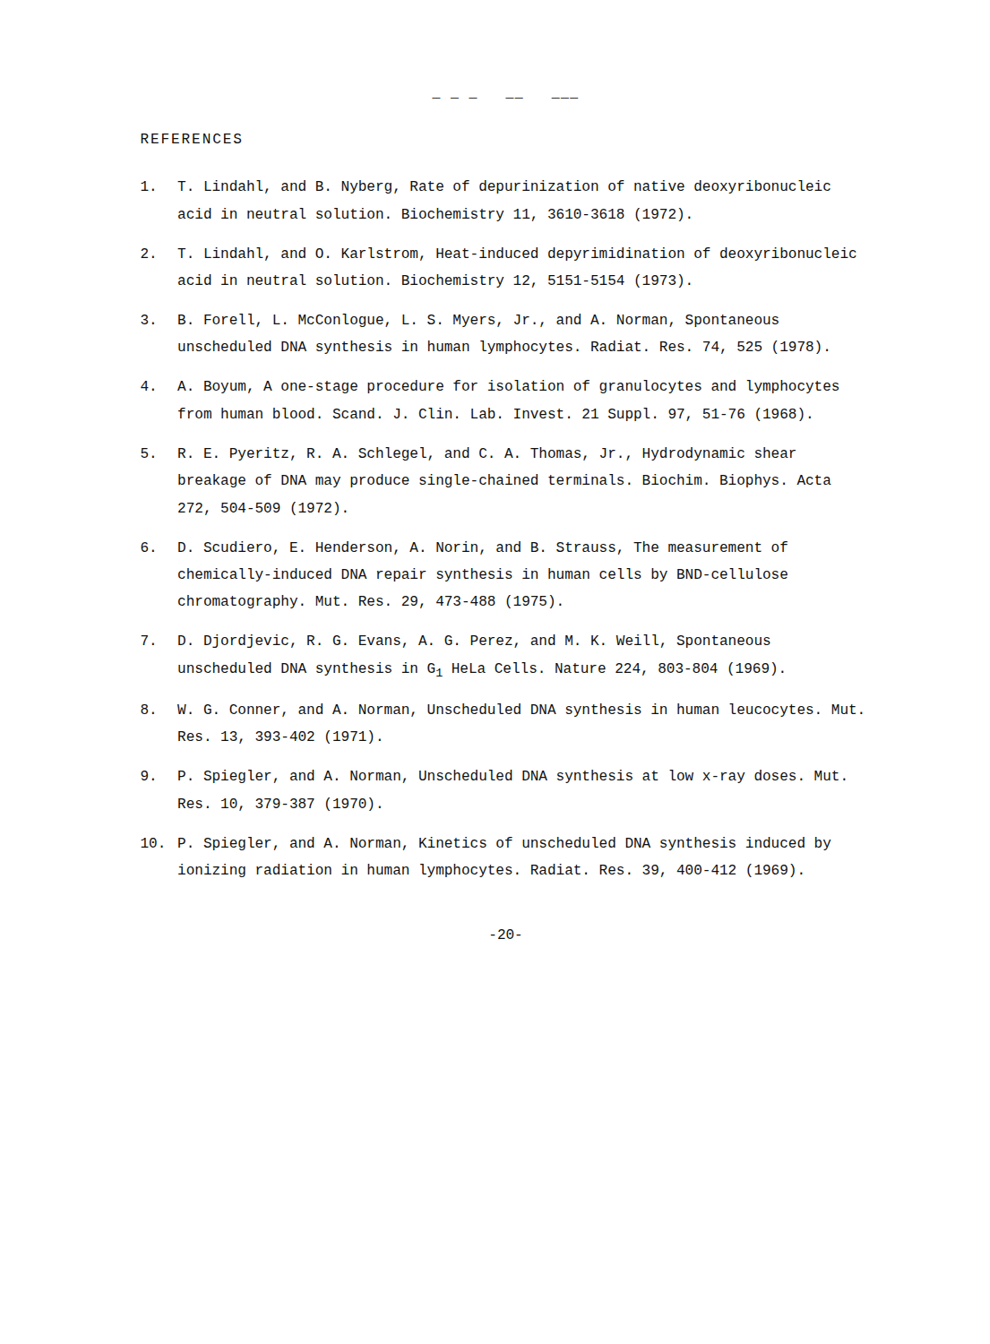— — — —— ———
REFERENCES
T. Lindahl, and B. Nyberg, Rate of depurinization of native deoxyribonucleic acid in neutral solution. Biochemistry 11, 3610-3618 (1972).
T. Lindahl, and O. Karlstrom, Heat-induced depyrimidination of deoxyribonucleic acid in neutral solution. Biochemistry 12, 5151-5154 (1973).
B. Forell, L. McConlogue, L. S. Myers, Jr., and A. Norman, Spontaneous unscheduled DNA synthesis in human lymphocytes. Radiat. Res. 74, 525 (1978).
A. Boyum, A one-stage procedure for isolation of granulocytes and lymphocytes from human blood. Scand. J. Clin. Lab. Invest. 21 Suppl. 97, 51-76 (1968).
R. E. Pyeritz, R. A. Schlegel, and C. A. Thomas, Jr., Hydrodynamic shear breakage of DNA may produce single-chained terminals. Biochim. Biophys. Acta 272, 504-509 (1972).
D. Scudiero, E. Henderson, A. Norin, and B. Strauss, The measurement of chemically-induced DNA repair synthesis in human cells by BND-cellulose chromatography. Mut. Res. 29, 473-488 (1975).
D. Djordjevic, R. G. Evans, A. G. Perez, and M. K. Weill, Spontaneous unscheduled DNA synthesis in G1 HeLa Cells. Nature 224, 803-804 (1969).
W. G. Conner, and A. Norman, Unscheduled DNA synthesis in human leucocytes. Mut. Res. 13, 393-402 (1971).
P. Spiegler, and A. Norman, Unscheduled DNA synthesis at low x-ray doses. Mut. Res. 10, 379-387 (1970).
P. Spiegler, and A. Norman, Kinetics of unscheduled DNA synthesis induced by ionizing radiation in human lymphocytes. Radiat. Res. 39, 400-412 (1969).
-20-